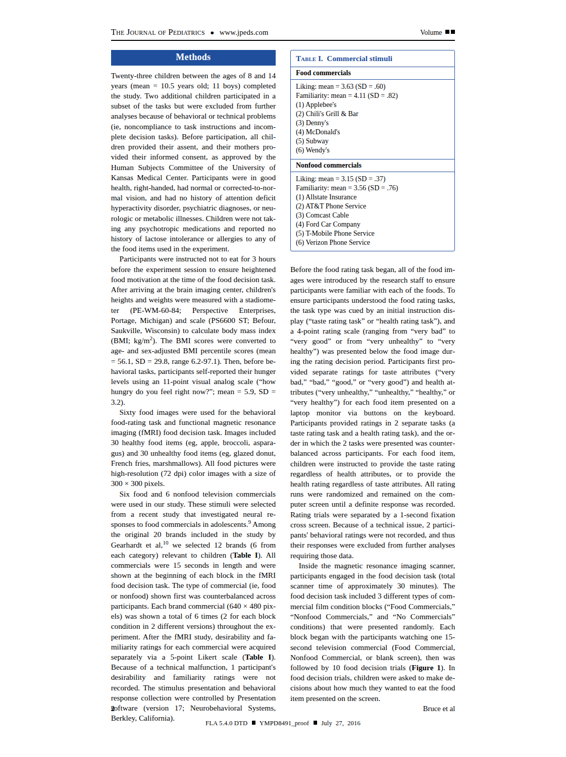The Journal of Pediatrics ● www.jpeds.com
Volume
Methods
Twenty-three children between the ages of 8 and 14 years (mean = 10.5 years old; 11 boys) completed the study. Two additional children participated in a subset of the tasks but were excluded from further analyses because of behavioral or technical problems (ie, noncompliance to task instructions and incomplete decision tasks). Before participation, all children provided their assent, and their mothers provided their informed consent, as approved by the Human Subjects Committee of the University of Kansas Medical Center. Participants were in good health, right-handed, had normal or corrected-to-normal vision, and had no history of attention deficit hyperactivity disorder, psychiatric diagnoses, or neurologic or metabolic illnesses. Children were not taking any psychotropic medications and reported no history of lactose intolerance or allergies to any of the food items used in the experiment.
Participants were instructed not to eat for 3 hours before the experiment session to ensure heightened food motivation at the time of the food decision task. After arriving at the brain imaging center, children's heights and weights were measured with a stadiometer (PE-WM-60-84; Perspective Enterprises, Portage, Michigan) and scale (PS6600 ST; Befour, Saukville, Wisconsin) to calculate body mass index (BMI; kg/m2). The BMI scores were converted to age- and sex-adjusted BMI percentile scores (mean = 56.1, SD = 29.8, range 6.2-97.1). Then, before behavioral tasks, participants self-reported their hunger levels using an 11-point visual analog scale (“how hungry do you feel right now?”; mean = 5.9, SD = 3.2).
Sixty food images were used for the behavioral food-rating task and functional magnetic resonance imaging (fMRI) food decision task. Images included 30 healthy food items (eg, apple, broccoli, asparagus) and 30 unhealthy food items (eg, glazed donut, French fries, marshmallows). All food pictures were high-resolution (72 dpi) color images with a size of 300 × 300 pixels.
Six food and 6 nonfood television commercials were used in our study. These stimuli were selected from a recent study that investigated neural responses to food commercials in adolescents.9 Among the original 20 brands included in the study by Gearhardt et al,10 we selected 12 brands (6 from each category) relevant to children (Table I). All commercials were 15 seconds in length and were shown at the beginning of each block in the fMRI food decision task. The type of commercial (ie, food or nonfood) shown first was counterbalanced across participants. Each brand commercial (640 × 480 pixels) was shown a total of 6 times (2 for each block condition in 2 different versions) throughout the experiment. After the fMRI study, desirability and familiarity ratings for each commercial were acquired separately via a 5-point Likert scale (Table I). Because of a technical malfunction, 1 participant's desirability and familiarity ratings were not recorded. The stimulus presentation and behavioral response collection were controlled by Presentation software (version 17; Neurobehavioral Systems, Berkley, California).
Table I. Commercial stimuli
Food commercials
Liking: mean = 3.63 (SD = .60)
Familiarity: mean = 4.11 (SD = .82)
(1) Applebee's
(2) Chili's Grill & Bar
(3) Denny's
(4) McDonald's
(5) Subway
(6) Wendy's
Nonfood commercials
Liking: mean = 3.15 (SD = .37)
Familiarity: mean = 3.56 (SD = .76)
(1) Allstate Insurance
(2) AT&T Phone Service
(3) Comcast Cable
(4) Ford Car Company
(5) T-Mobile Phone Service
(6) Verizon Phone Service
Before the food rating task began, all of the food images were introduced by the research staff to ensure participants were familiar with each of the foods. To ensure participants understood the food rating tasks, the task type was cued by an initial instruction display (“taste rating task” or “health rating task”), and a 4-point rating scale (ranging from “very bad” to “very good” or from “very unhealthy” to “very healthy”) was presented below the food image during the rating decision period. Participants first provided separate ratings for taste attributes (“very bad,” “bad,” “good,” or “very good”) and health attributes (“very unhealthy,” “unhealthy,” “healthy,” or “very healthy”) for each food item presented on a laptop monitor via buttons on the keyboard. Participants provided ratings in 2 separate tasks (a taste rating task and a health rating task), and the order in which the 2 tasks were presented was counterbalanced across participants. For each food item, children were instructed to provide the taste rating regardless of health attributes, or to provide the health rating regardless of taste attributes. All rating runs were randomized and remained on the computer screen until a definite response was recorded. Rating trials were separated by a 1-second fixation cross screen. Because of a technical issue, 2 participants' behavioral ratings were not recorded, and thus their responses were excluded from further analyses requiring those data.
Inside the magnetic resonance imaging scanner, participants engaged in the food decision task (total scanner time of approximately 30 minutes). The food decision task included 3 different types of commercial film condition blocks (“Food Commercials,” “Nonfood Commercials,” and “No Commercials” conditions) that were presented randomly. Each block began with the participants watching one 15-second television commercial (Food Commercial, Nonfood Commercial, or blank screen), then was followed by 10 food decision trials (Figure 1). In food decision trials, children were asked to make decisions about how much they wanted to eat the food item presented on the screen.
2
Bruce et al
FLA 5.4.0 DTD YMPD8491_proof July 27, 2016